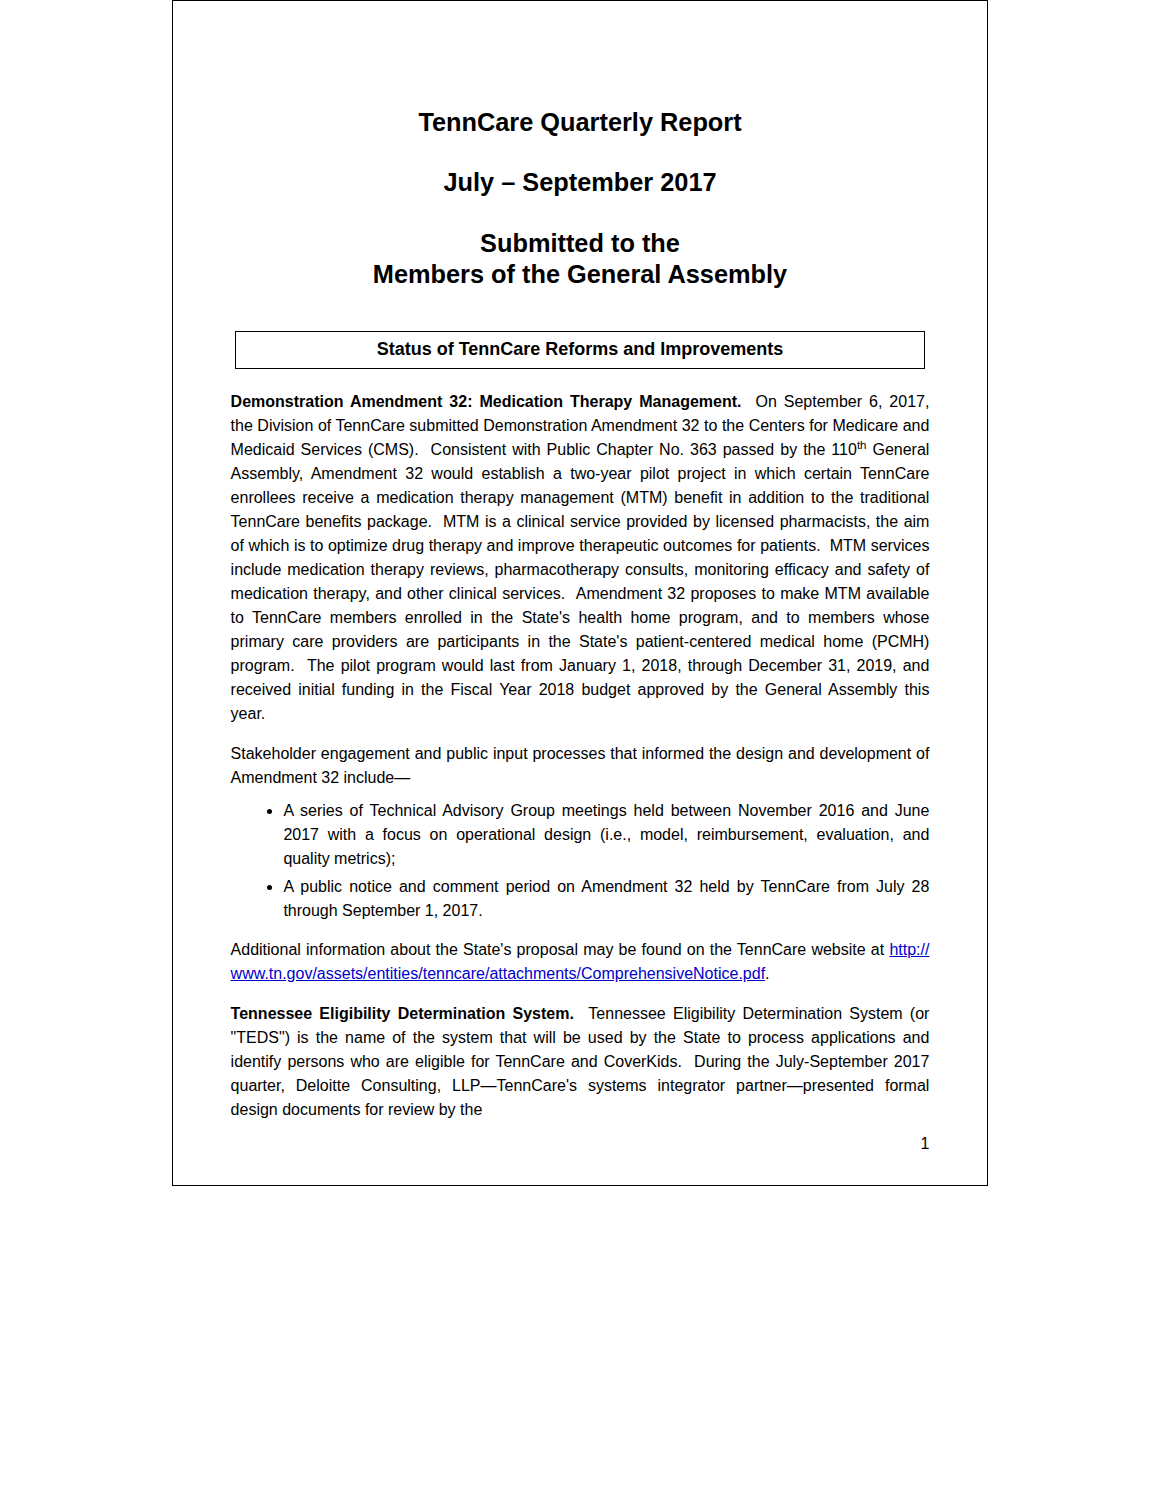TennCare Quarterly Report July – September 2017 Submitted to the
Members of the General Assembly
Status of TennCare Reforms and Improvements
Demonstration Amendment 32: Medication Therapy Management. On September 6, 2017, the Division of TennCare submitted Demonstration Amendment 32 to the Centers for Medicare and Medicaid Services (CMS). Consistent with Public Chapter No. 363 passed by the 110th General Assembly, Amendment 32 would establish a two-year pilot project in which certain TennCare enrollees receive a medication therapy management (MTM) benefit in addition to the traditional TennCare benefits package. MTM is a clinical service provided by licensed pharmacists, the aim of which is to optimize drug therapy and improve therapeutic outcomes for patients. MTM services include medication therapy reviews, pharmacotherapy consults, monitoring efficacy and safety of medication therapy, and other clinical services. Amendment 32 proposes to make MTM available to TennCare members enrolled in the State's health home program, and to members whose primary care providers are participants in the State's patient-centered medical home (PCMH) program. The pilot program would last from January 1, 2018, through December 31, 2019, and received initial funding in the Fiscal Year 2018 budget approved by the General Assembly this year.
Stakeholder engagement and public input processes that informed the design and development of Amendment 32 include—
A series of Technical Advisory Group meetings held between November 2016 and June 2017 with a focus on operational design (i.e., model, reimbursement, evaluation, and quality metrics);
A public notice and comment period on Amendment 32 held by TennCare from July 28 through September 1, 2017.
Additional information about the State's proposal may be found on the TennCare website at http://www.tn.gov/assets/entities/tenncare/attachments/ComprehensiveNotice.pdf.
Tennessee Eligibility Determination System. Tennessee Eligibility Determination System (or "TEDS") is the name of the system that will be used by the State to process applications and identify persons who are eligible for TennCare and CoverKids. During the July-September 2017 quarter, Deloitte Consulting, LLP—TennCare's systems integrator partner—presented formal design documents for review by the
1